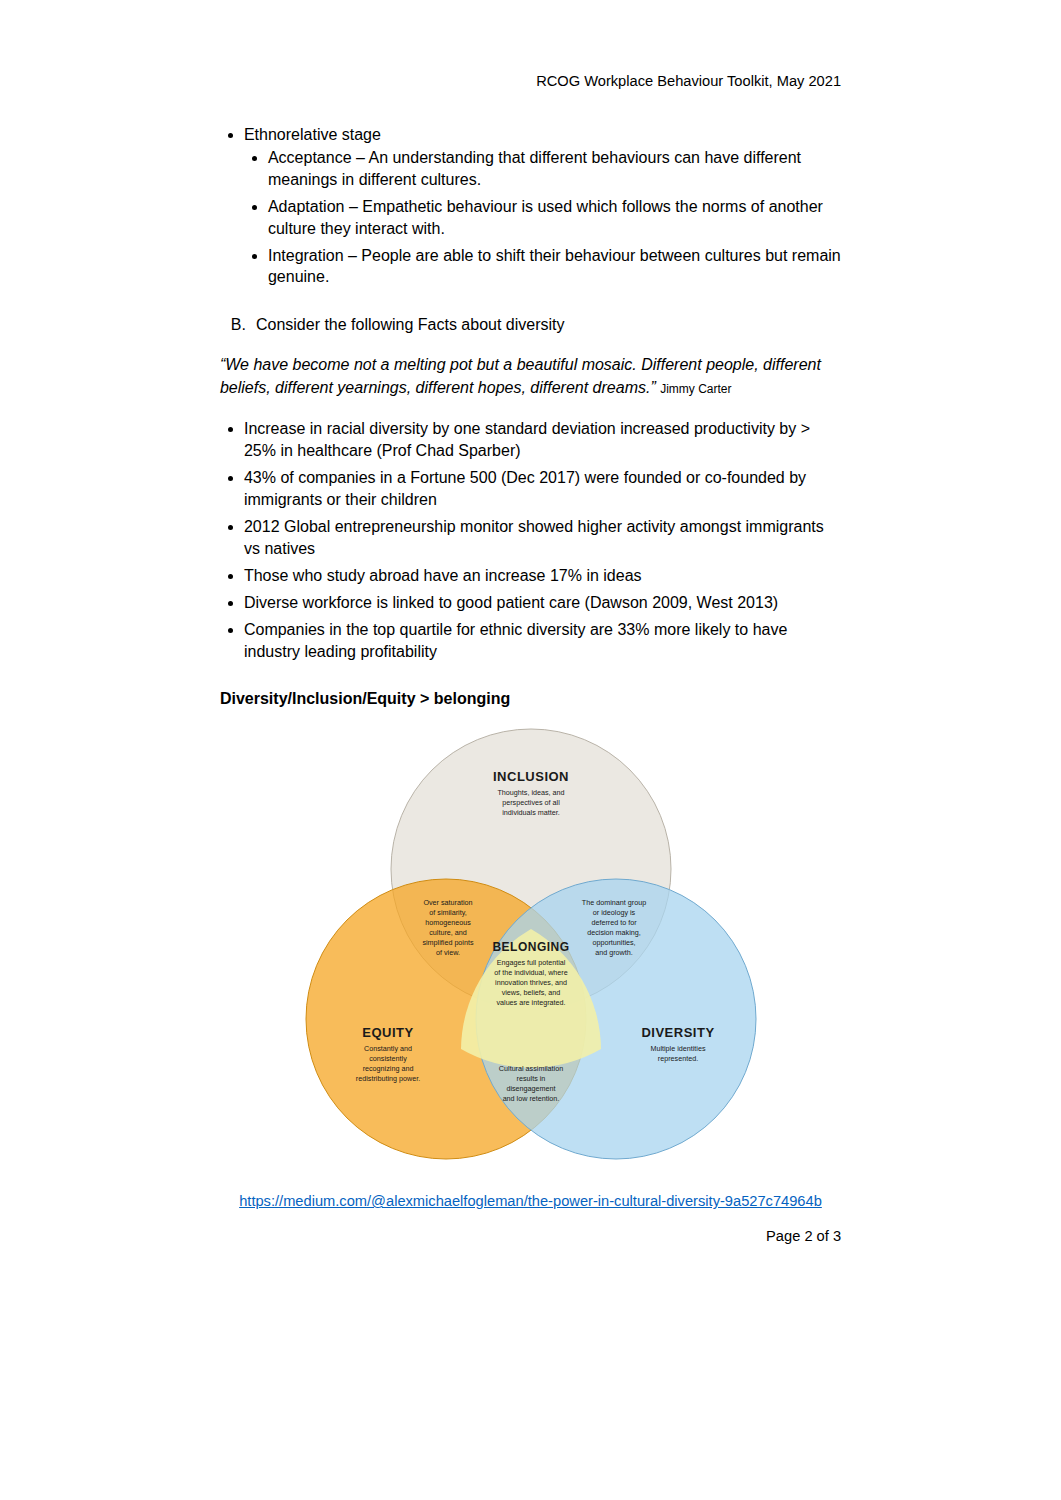RCOG Workplace Behaviour Toolkit, May 2021
Ethnorelative stage
Acceptance – An understanding that different behaviours can have different meanings in different cultures.
Adaptation – Empathetic behaviour is used which follows the norms of another culture they interact with.
Integration – People are able to shift their behaviour between cultures but remain genuine.
Consider the following Facts about diversity
“We have become not a melting pot but a beautiful mosaic. Different people, different beliefs, different yearnings, different hopes, different dreams.” Jimmy Carter
Increase in racial diversity by one standard deviation increased productivity by > 25% in healthcare (Prof Chad Sparber)
43% of companies in a Fortune 500 (Dec 2017) were founded or co-founded by immigrants or their children
2012 Global entrepreneurship monitor showed higher activity amongst immigrants vs natives
Those who study abroad have an increase 17% in ideas
Diverse workforce is linked to good patient care (Dawson 2009, West 2013)
Companies in the top quartile for ethnic diversity are 33% more likely to have industry leading profitability
Diversity/Inclusion/Equity > belonging
INCLUSION Thoughts, ideas, and perspectives of all individuals matter. Over saturation of similarity, homogeneous culture, and simplified points of view. The dominant group or ideology is deferred to for decision making, opportunities, and growth. BELONGING Engages full potential of the individual, where innovation thrives, and views, beliefs, and values are integrated. EQUITY Constantly and consistently recognizing and redistributing power. DIVERSITY Multiple identities represented. Cultural assimilation results in disengagement and low retention.
https://medium.com/@alexmichaelfogleman/the-power-in-cultural-diversity-9a527c74964b
Page 2 of 3